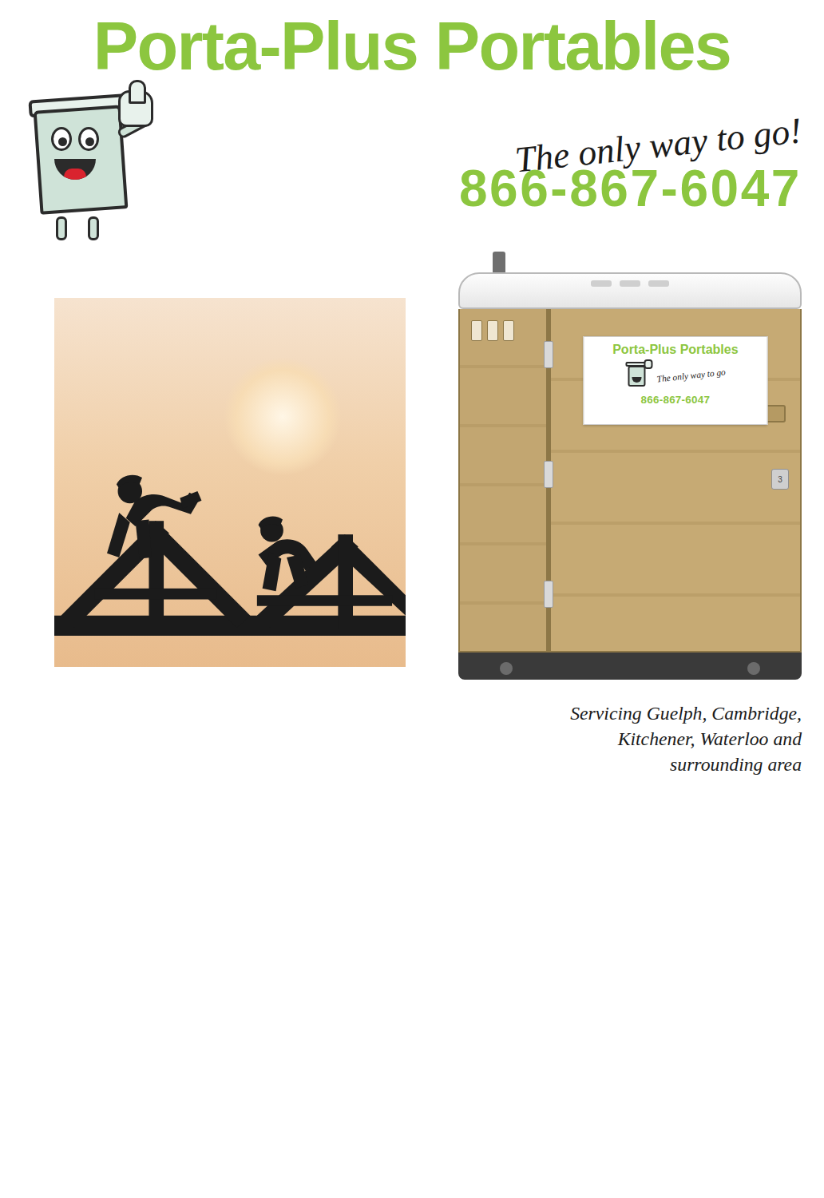Porta-Plus Portables
The only way to go!
866-867-6047
3
Porta-Plus Portables
The only way to go
866-867-6047
Servicing Guelph, Cambridge,
Kitchener, Waterloo and
surrounding area